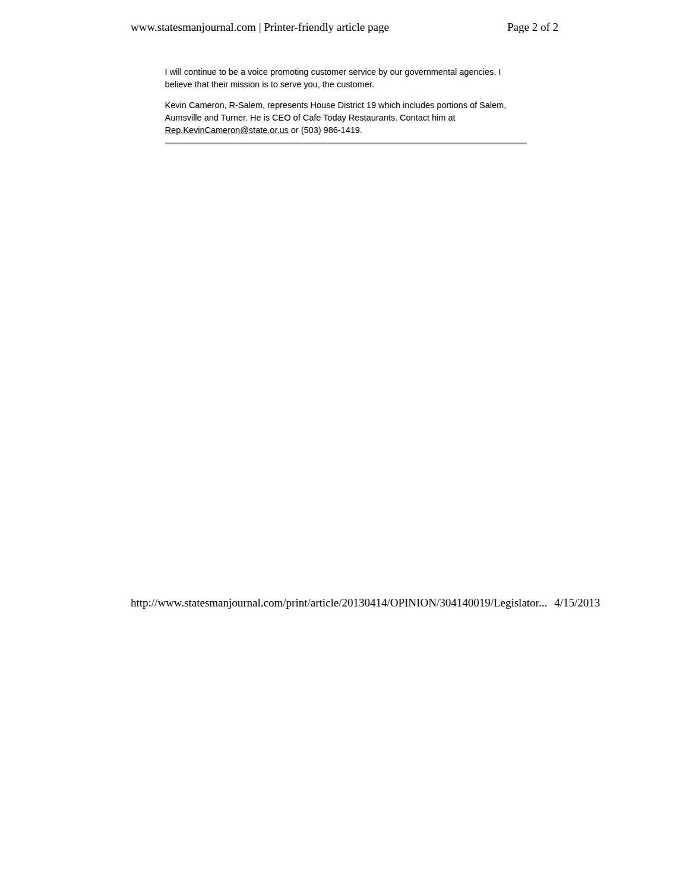www.statesmanjournal.com | Printer-friendly article page
Page 2 of 2
I will continue to be a voice promoting customer service by our governmental agencies. I believe that their mission is to serve you, the customer.
Kevin Cameron, R-Salem, represents House District 19 which includes portions of Salem, Aumsville and Turner. He is CEO of Cafe Today Restaurants. Contact him at Rep.KevinCameron@state.or.us or (503) 986-1419.
http://www.statesmanjournal.com/print/article/20130414/OPINION/304140019/Legislator...
4/15/2013